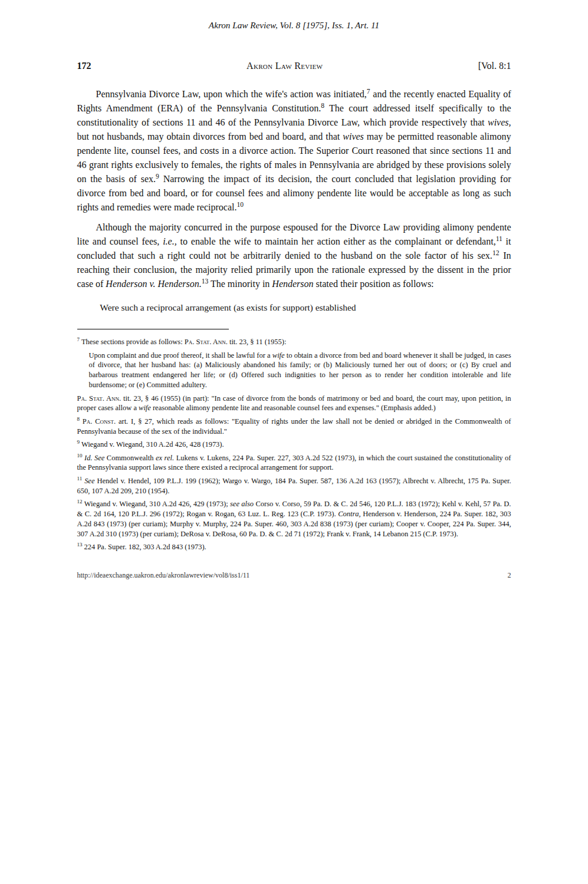Akron Law Review, Vol. 8 [1975], Iss. 1, Art. 11
172 Akron Law Review [Vol. 8:1
Pennsylvania Divorce Law, upon which the wife's action was initiated,7 and the recently enacted Equality of Rights Amendment (ERA) of the Pennsylvania Constitution.8 The court addressed itself specifically to the constitutionality of sections 11 and 46 of the Pennsylvania Divorce Law, which provide respectively that wives, but not husbands, may obtain divorces from bed and board, and that wives may be permitted reasonable alimony pendente lite, counsel fees, and costs in a divorce action. The Superior Court reasoned that since sections 11 and 46 grant rights exclusively to females, the rights of males in Pennsylvania are abridged by these provisions solely on the basis of sex.9 Narrowing the impact of its decision, the court concluded that legislation providing for divorce from bed and board, or for counsel fees and alimony pendente lite would be acceptable as long as such rights and remedies were made reciprocal.10
Although the majority concurred in the purpose espoused for the Divorce Law providing alimony pendente lite and counsel fees, i.e., to enable the wife to maintain her action either as the complainant or defendant,11 it concluded that such a right could not be arbitrarily denied to the husband on the sole factor of his sex.12 In reaching their conclusion, the majority relied primarily upon the rationale expressed by the dissent in the prior case of Henderson v. Henderson.13 The minority in Henderson stated their position as follows:
Were such a reciprocal arrangement (as exists for support) established
7 These sections provide as follows: Pa. Stat. Ann. tit. 23, § 11 (1955):
Upon complaint and due proof thereof, it shall be lawful for a wife to obtain a divorce from bed and board whenever it shall be judged, in cases of divorce, that her husband has: (a) Maliciously abandoned his family; or (b) Maliciously turned her out of doors; or (c) By cruel and barbarous treatment endangered her life; or (d) Offered such indignities to her person as to render her condition intolerable and life burdensome; or (e) Committed adultery.
Pa. Stat. Ann. tit. 23, § 46 (1955) (in part): "In case of divorce from the bonds of matrimony or bed and board, the court may, upon petition, in proper cases allow a wife reasonable alimony pendente lite and reasonable counsel fees and expenses." (Emphasis added.)
8 Pa. Const. art. I, § 27, which reads as follows: "Equality of rights under the law shall not be denied or abridged in the Commonwealth of Pennsylvania because of the sex of the individual."
9 Wiegand v. Wiegand, 310 A.2d 426, 428 (1973).
10 Id. See Commonwealth ex rel. Lukens v. Lukens, 224 Pa. Super. 227, 303 A.2d 522 (1973), in which the court sustained the constitutionality of the Pennsylvania support laws since there existed a reciprocal arrangement for support.
11 See Hendel v. Hendel, 109 P.L.J. 199 (1962); Wargo v. Wargo, 184 Pa. Super. 587, 136 A.2d 163 (1957); Albrecht v. Albrecht, 175 Pa. Super. 650, 107 A.2d 209, 210 (1954).
12 Wiegand v. Wiegand, 310 A.2d 426, 429 (1973); see also Corso v. Corso, 59 Pa. D. & C. 2d 546, 120 P.L.J. 183 (1972); Kehl v. Kehl, 57 Pa. D. & C. 2d 164, 120 P.L.J. 296 (1972); Rogan v. Rogan, 63 Luz. L. Reg. 123 (C.P. 1973). Contra, Henderson v. Henderson, 224 Pa. Super. 182, 303 A.2d 843 (1973) (per curiam); Murphy v. Murphy, 224 Pa. Super. 460, 303 A.2d 838 (1973) (per curiam); Cooper v. Cooper, 224 Pa. Super. 344, 307 A.2d 310 (1973) (per curiam); DeRosa v. DeRosa, 60 Pa. D. & C. 2d 71 (1972); Frank v. Frank, 14 Lebanon 215 (C.P. 1973).
13 224 Pa. Super. 182, 303 A.2d 843 (1973).
http://ideaexchange.uakron.edu/akronlawreview/vol8/iss1/11 2